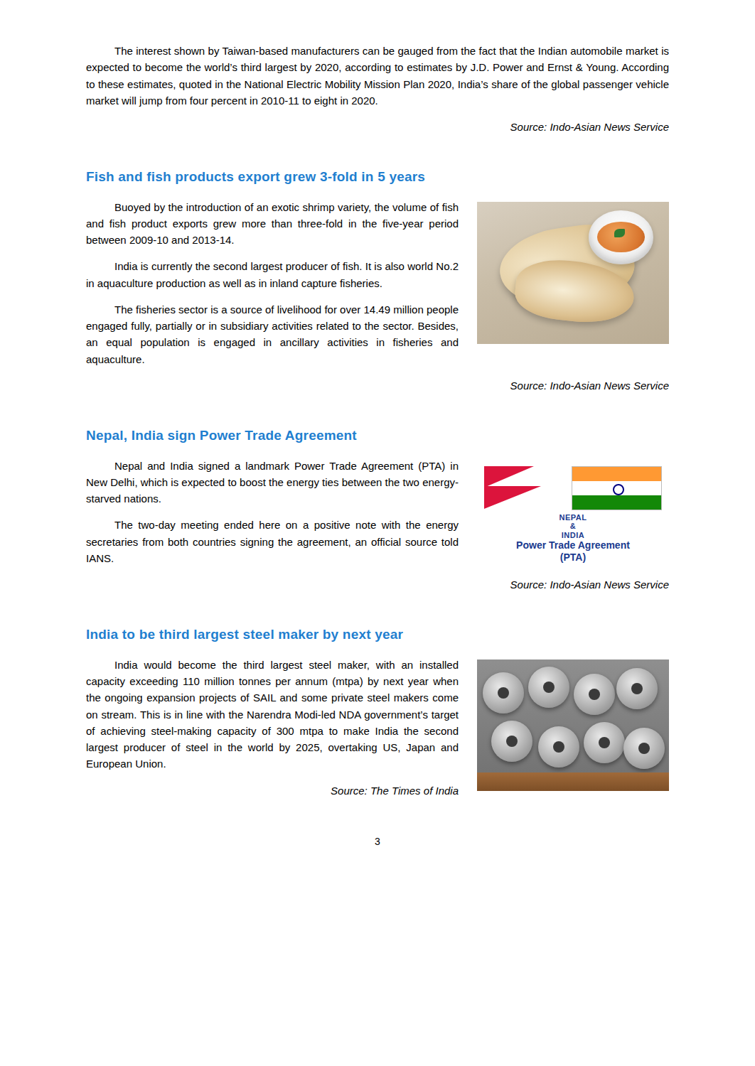The interest shown by Taiwan-based manufacturers can be gauged from the fact that the Indian automobile market is expected to become the world’s third largest by 2020, according to estimates by J.D. Power and Ernst & Young. According to these estimates, quoted in the National Electric Mobility Mission Plan 2020, India’s share of the global passenger vehicle market will jump from four percent in 2010-11 to eight in 2020.
Source: Indo-Asian News Service
Fish and fish products export grew 3-fold in 5 years
Buoyed by the introduction of an exotic shrimp variety, the volume of fish and fish product exports grew more than three-fold in the five-year period between 2009-10 and 2013-14.
India is currently the second largest producer of fish. It is also world No.2 in aquaculture production as well as in inland capture fisheries.
The fisheries sector is a source of livelihood for over 14.49 million people engaged fully, partially or in subsidiary activities related to the sector. Besides, an equal population is engaged in ancillary activities in fisheries and aquaculture.
Source: Indo-Asian News Service
Nepal, India sign Power Trade Agreement
NEPAL
&
INDIA
Power Trade Agreement
(PTA)
Nepal and India signed a landmark Power Trade Agreement (PTA) in New Delhi, which is expected to boost the energy ties between the two energy-starved nations.
The two-day meeting ended here on a positive note with the energy secretaries from both countries signing the agreement, an official source told IANS.
Source: Indo-Asian News Service
India to be third largest steel maker by next year
India would become the third largest steel maker, with an installed capacity exceeding 110 million tonnes per annum (mtpa) by next year when the ongoing expansion projects of SAIL and some private steel makers come on stream. This is in line with the Narendra Modi-led NDA government’s target of achieving steel-making capacity of 300 mtpa to make India the second largest producer of steel in the world by 2025, overtaking US, Japan and European Union.
Source: The Times of India
3